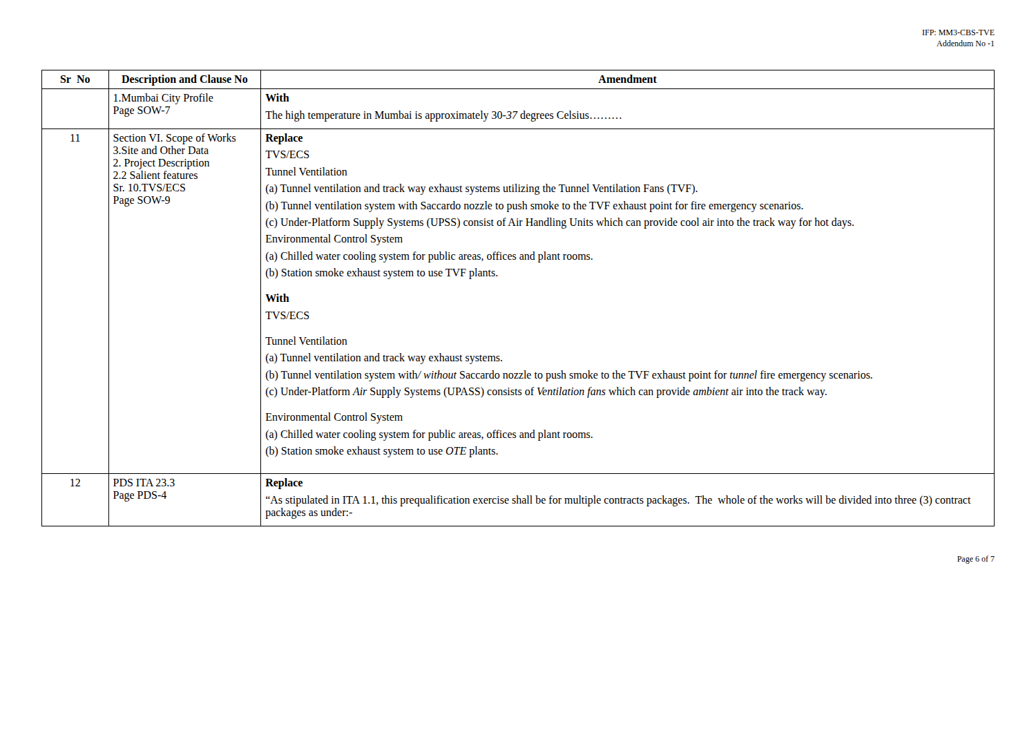IFP: MM3-CBS-TVE
Addendum No -1
| Sr No | Description and Clause No | Amendment |
| --- | --- | --- |
| | 1.Mumbai City Profile Page SOW-7 | With The high temperature in Mumbai is approximately 30- 37 degrees Celsius……… |
| 11 | Section VI. Scope of Works 3.Site and Other Data 2. Project Description 2.2 Salient features Sr. 10.TVS/ECS Page SOW-9 | Replace TVS/ECS Tunnel Ventilation (a) Tunnel ventilation and track way exhaust systems utilizing the Tunnel Ventilation Fans (TVF). (b) Tunnel ventilation system with Saccardo nozzle to push smoke to the TVF exhaust point for fire emergency scenarios. (c) Under-Platform Supply Systems (UPSS) consist of Air Handling Units which can provide cool air into the track way for hot days. Environmental Control System (a) Chilled water cooling system for public areas, offices and plant rooms. (b) Station smoke exhaust system to use TVF plants. With TVS/ECS Tunnel Ventilation (a) Tunnel ventilation and track way exhaust systems. (b) Tunnel ventilation system with / without Saccardo nozzle to push smoke to the TVF exhaust point for tunnel fire emergency scenarios. (c) Under-Platform Air Supply Systems (UPASS) consists of Ventilation fans which can provide ambient air into the track way. Environmental Control System (a) Chilled water cooling system for public areas, offices and plant rooms. (b) Station smoke exhaust system to use OTE plants. |
| 12 | PDS ITA 23.3 Page PDS-4 | Replace “As stipulated in ITA 1.1, this prequalification exercise shall be for multiple contracts packages. The whole of the works will be divided into three (3) contract packages as under:- |
Page 6 of 7